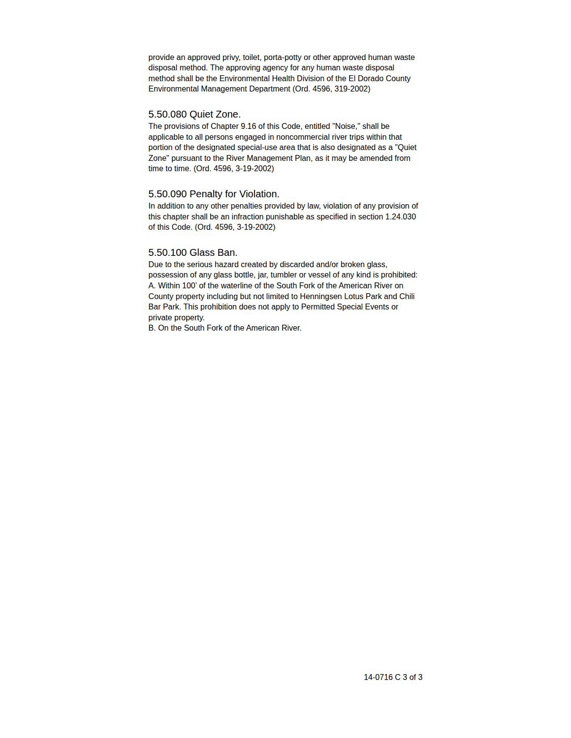provide an approved privy, toilet, porta-potty or other approved human waste disposal method. The approving agency for any human waste disposal method shall be the Environmental Health Division of the El Dorado County Environmental Management Department (Ord. 4596, 319-2002)
5.50.080 Quiet Zone.
The provisions of Chapter 9.16 of this Code, entitled "Noise," shall be applicable to all persons engaged in noncommercial river trips within that portion of the designated special-use area that is also designated as a "Quiet Zone" pursuant to the River Management Plan, as it may be amended from time to time. (Ord. 4596, 3-19-2002)
5.50.090 Penalty for Violation.
In addition to any other penalties provided by law, violation of any provision of this chapter shall be an infraction punishable as specified in section 1.24.030 of this Code. (Ord. 4596, 3-19-2002)
5.50.100 Glass Ban.
Due to the serious hazard created by discarded and/or broken glass, possession of any glass bottle, jar, tumbler or vessel of any kind is prohibited:
A. Within 100’ of the waterline of the South Fork of the American River on County property including but not limited to Henningsen Lotus Park and Chili Bar Park. This prohibition does not apply to Permitted Special Events or private property.
B. On the South Fork of the American River.
14-0716 C 3 of 3